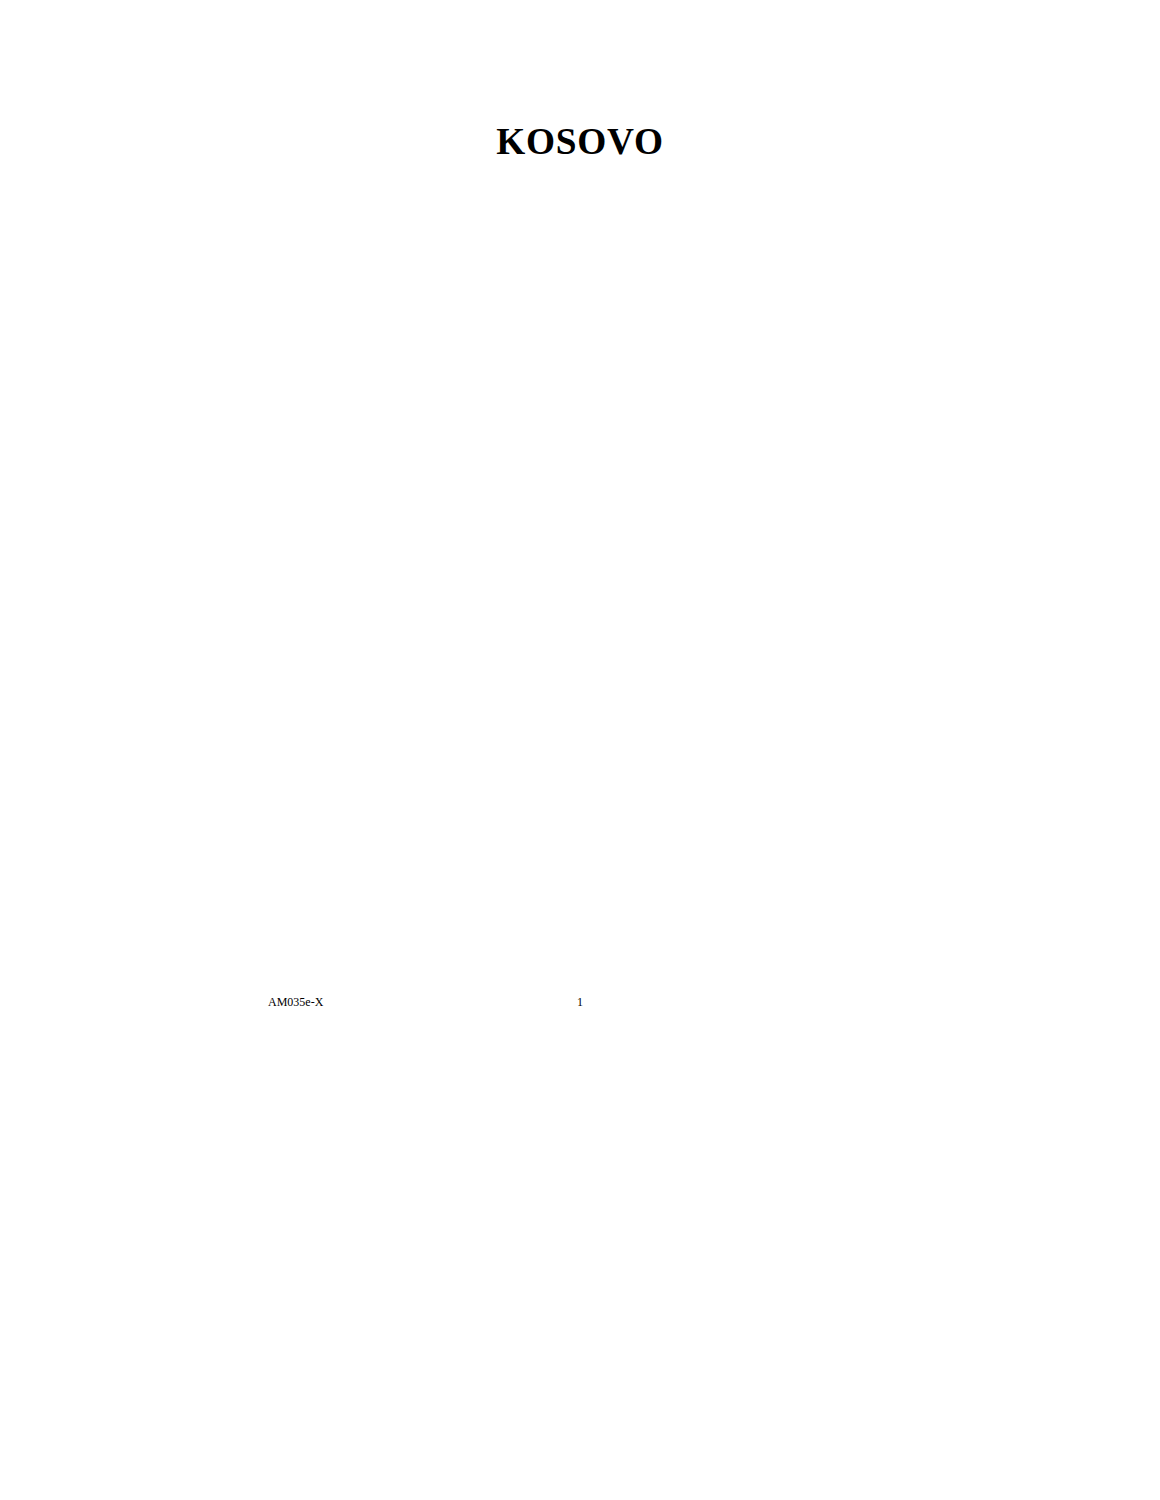KOSOVO
AM035e-X 1